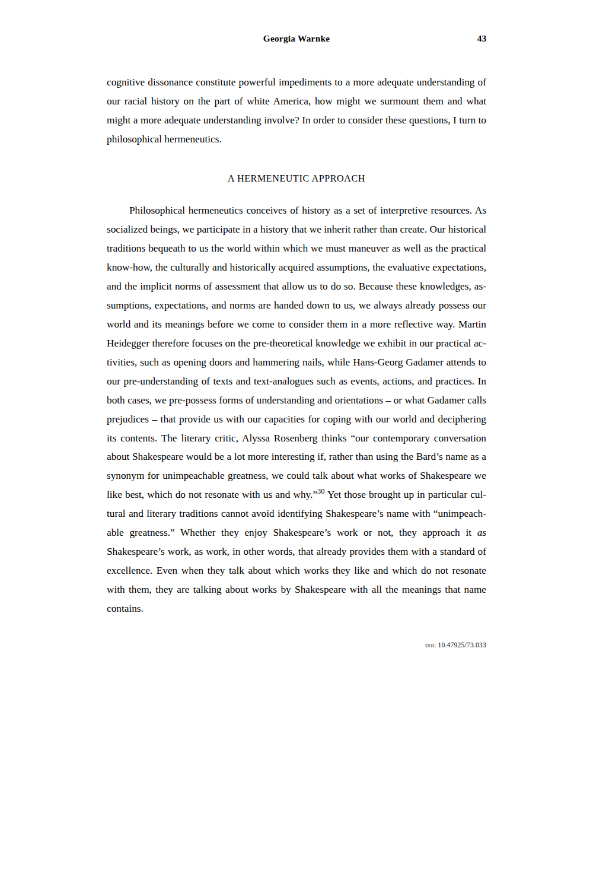Georgia Warnke 43
cognitive dissonance constitute powerful impediments to a more adequate understanding of our racial history on the part of white America, how might we surmount them and what might a more adequate understanding involve? In order to consider these questions, I turn to philosophical hermeneutics.
A Hermeneutic Approach
Philosophical hermeneutics conceives of history as a set of interpretive resources. As socialized beings, we participate in a history that we inherit rather than create. Our historical traditions bequeath to us the world within which we must maneuver as well as the practical know-how, the culturally and historically acquired assumptions, the evaluative expectations, and the implicit norms of assessment that allow us to do so. Because these knowledges, assumptions, expectations, and norms are handed down to us, we always already possess our world and its meanings before we come to consider them in a more reflective way. Martin Heidegger therefore focuses on the pre-theoretical knowledge we exhibit in our practical activities, such as opening doors and hammering nails, while Hans-Georg Gadamer attends to our pre-understanding of texts and text-analogues such as events, actions, and practices. In both cases, we pre-possess forms of understanding and orientations – or what Gadamer calls prejudices – that provide us with our capacities for coping with our world and deciphering its contents. The literary critic, Alyssa Rosenberg thinks “our contemporary conversation about Shakespeare would be a lot more interesting if, rather than using the Bard’s name as a synonym for unimpeachable greatness, we could talk about what works of Shakespeare we like best, which do not resonate with us and why.”30 Yet those brought up in particular cultural and literary traditions cannot avoid identifying Shakespeare’s name with “unimpeachable greatness.” Whether they enjoy Shakespeare’s work or not, they approach it as Shakespeare’s work, as work, in other words, that already provides them with a standard of excellence. Even when they talk about which works they like and which do not resonate with them, they are talking about works by Shakespeare with all the meanings that name contains.
doi: 10.47925/73.033